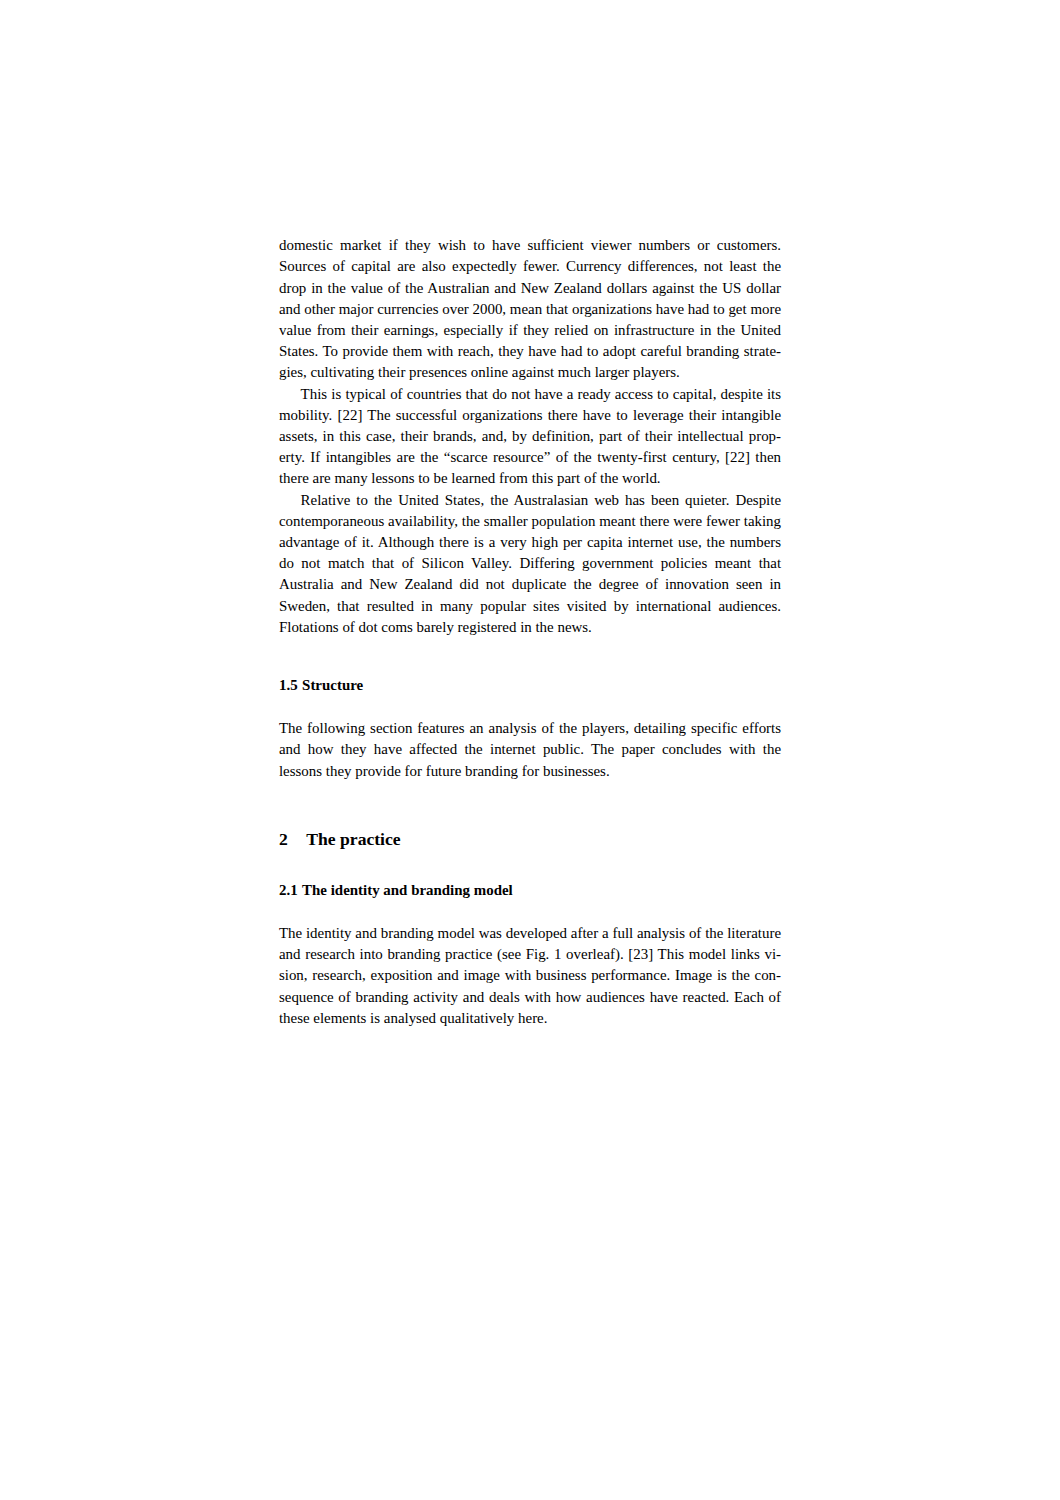domestic market if they wish to have sufficient viewer numbers or customers. Sources of capital are also expectedly fewer. Currency differences, not least the drop in the value of the Australian and New Zealand dollars against the US dollar and other major currencies over 2000, mean that organizations have had to get more value from their earnings, especially if they relied on infrastructure in the United States. To provide them with reach, they have had to adopt careful branding strategies, cultivating their presences online against much larger players.
This is typical of countries that do not have a ready access to capital, despite its mobility. [22] The successful organizations there have to leverage their intangible assets, in this case, their brands, and, by definition, part of their intellectual property. If intangibles are the “scarce resource” of the twenty-first century, [22] then there are many lessons to be learned from this part of the world.
Relative to the United States, the Australasian web has been quieter. Despite contemporaneous availability, the smaller population meant there were fewer taking advantage of it. Although there is a very high per capita internet use, the numbers do not match that of Silicon Valley. Differing government policies meant that Australia and New Zealand did not duplicate the degree of innovation seen in Sweden, that resulted in many popular sites visited by international audiences. Flotations of dot coms barely registered in the news.
1.5 Structure
The following section features an analysis of the players, detailing specific efforts and how they have affected the internet public. The paper concludes with the lessons they provide for future branding for businesses.
2 The practice
2.1 The identity and branding model
The identity and branding model was developed after a full analysis of the literature and research into branding practice (see Fig. 1 overleaf). [23] This model links vision, research, exposition and image with business performance. Image is the consequence of branding activity and deals with how audiences have reacted. Each of these elements is analysed qualitatively here.